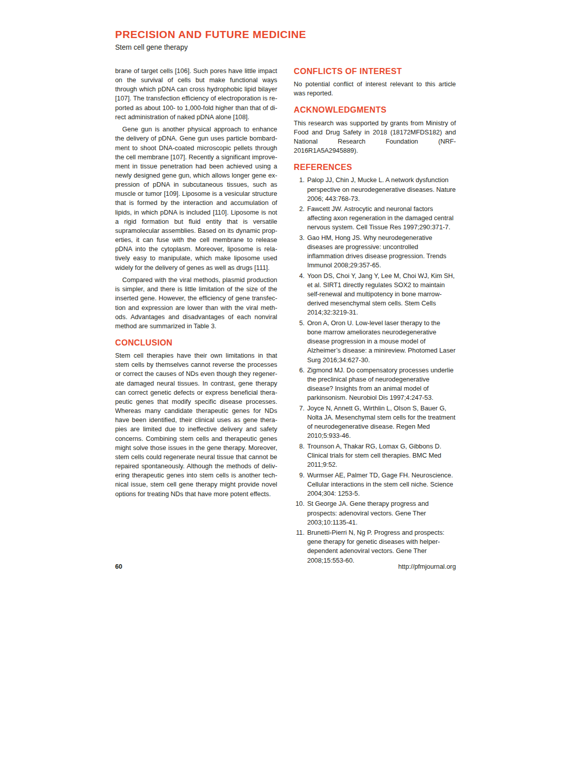Precision and Future Medicine
Stem cell gene therapy
brane of target cells [106]. Such pores have little impact on the survival of cells but make functional ways through which pDNA can cross hydrophobic lipid bilayer [107]. The transfection efficiency of electroporation is reported as about 100- to 1,000-fold higher than that of direct administration of naked pDNA alone [108].
Gene gun is another physical approach to enhance the delivery of pDNA. Gene gun uses particle bombardment to shoot DNA-coated microscopic pellets through the cell membrane [107]. Recently a significant improvement in tissue penetration had been achieved using a newly designed gene gun, which allows longer gene expression of pDNA in subcutaneous tissues, such as muscle or tumor [109]. Liposome is a vesicular structure that is formed by the interaction and accumulation of lipids, in which pDNA is included [110]. Liposome is not a rigid formation but fluid entity that is versatile supramolecular assemblies. Based on its dynamic properties, it can fuse with the cell membrane to release pDNA into the cytoplasm. Moreover, liposome is relatively easy to manipulate, which make liposome used widely for the delivery of genes as well as drugs [111].
Compared with the viral methods, plasmid production is simpler, and there is little limitation of the size of the inserted gene. However, the efficiency of gene transfection and expression are lower than with the viral methods. Advantages and disadvantages of each nonviral method are summarized in Table 3.
Conclusion
Stem cell therapies have their own limitations in that stem cells by themselves cannot reverse the processes or correct the causes of NDs even though they regenerate damaged neural tissues. In contrast, gene therapy can correct genetic defects or express beneficial therapeutic genes that modify specific disease processes. Whereas many candidate therapeutic genes for NDs have been identified, their clinical uses as gene therapies are limited due to ineffective delivery and safety concerns. Combining stem cells and therapeutic genes might solve those issues in the gene therapy. Moreover, stem cells could regenerate neural tissue that cannot be repaired spontaneously. Although the methods of delivering therapeutic genes into stem cells is another technical issue, stem cell gene therapy might provide novel options for treating NDs that have more potent effects.
Conflicts of interest
No potential conflict of interest relevant to this article was reported.
Acknowledgments
This research was supported by grants from Ministry of Food and Drug Safety in 2018 (18172MFDS182) and National Research Foundation (NRF-2016R1A5A2945889).
References
Palop JJ, Chin J, Mucke L. A network dysfunction perspective on neurodegenerative diseases. Nature 2006; 443:768-73.
Fawcett JW. Astrocytic and neuronal factors affecting axon regeneration in the damaged central nervous system. Cell Tissue Res 1997;290:371-7.
Gao HM, Hong JS. Why neurodegenerative diseases are progressive: uncontrolled inflammation drives disease progression. Trends Immunol 2008;29:357-65.
Yoon DS, Choi Y, Jang Y, Lee M, Choi WJ, Kim SH, et al. SIRT1 directly regulates SOX2 to maintain self-renewal and multipotency in bone marrow-derived mesenchymal stem cells. Stem Cells 2014;32:3219-31.
Oron A, Oron U. Low-level laser therapy to the bone marrow ameliorates neurodegenerative disease progression in a mouse model of Alzheimer’s disease: a minireview. Photomed Laser Surg 2016;34:627-30.
Zigmond MJ. Do compensatory processes underlie the preclinical phase of neurodegenerative disease? Insights from an animal model of parkinsonism. Neurobiol Dis 1997;4:247-53.
Joyce N, Annett G, Wirthlin L, Olson S, Bauer G, Nolta JA. Mesenchymal stem cells for the treatment of neurodegenerative disease. Regen Med 2010;5:933-46.
Trounson A, Thakar RG, Lomax G, Gibbons D. Clinical trials for stem cell therapies. BMC Med 2011;9:52.
Wurmser AE, Palmer TD, Gage FH. Neuroscience. Cellular interactions in the stem cell niche. Science 2004;304: 1253-5.
St George JA. Gene therapy progress and prospects: adenoviral vectors. Gene Ther 2003;10:1135-41.
Brunetti-Pierri N, Ng P. Progress and prospects: gene therapy for genetic diseases with helper-dependent adenoviral vectors. Gene Ther 2008;15:553-60.
60 http://pfmjournal.org